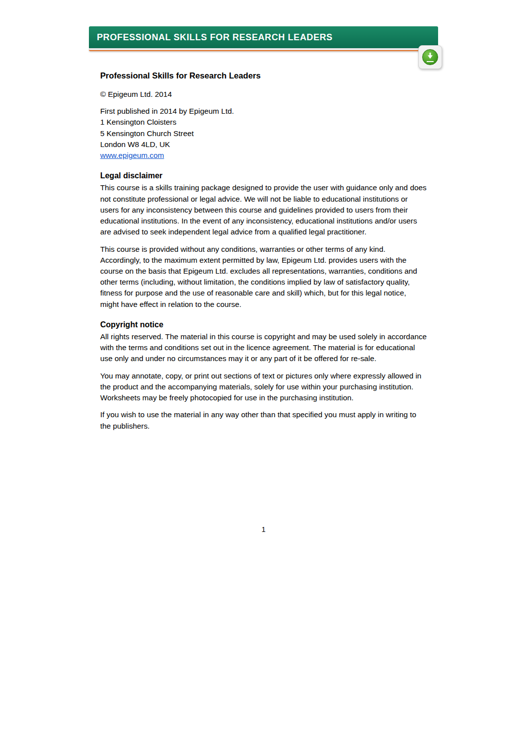PROFESSIONAL SKILLS FOR RESEARCH LEADERS
Professional Skills for Research Leaders
© Epigeum Ltd. 2014
First published in 2014 by Epigeum Ltd.
1 Kensington Cloisters
5 Kensington Church Street
London W8 4LD, UK
www.epigeum.com
Legal disclaimer
This course is a skills training package designed to provide the user with guidance only and does not constitute professional or legal advice. We will not be liable to educational institutions or users for any inconsistency between this course and guidelines provided to users from their educational institutions. In the event of any inconsistency, educational institutions and/or users are advised to seek independent legal advice from a qualified legal practitioner.
This course is provided without any conditions, warranties or other terms of any kind. Accordingly, to the maximum extent permitted by law, Epigeum Ltd. provides users with the course on the basis that Epigeum Ltd. excludes all representations, warranties, conditions and other terms (including, without limitation, the conditions implied by law of satisfactory quality, fitness for purpose and the use of reasonable care and skill) which, but for this legal notice, might have effect in relation to the course.
Copyright notice
All rights reserved. The material in this course is copyright and may be used solely in accordance with the terms and conditions set out in the licence agreement. The material is for educational use only and under no circumstances may it or any part of it be offered for re-sale.
You may annotate, copy, or print out sections of text or pictures only where expressly allowed in the product and the accompanying materials, solely for use within your purchasing institution. Worksheets may be freely photocopied for use in the purchasing institution.
If you wish to use the material in any way other than that specified you must apply in writing to the publishers.
1